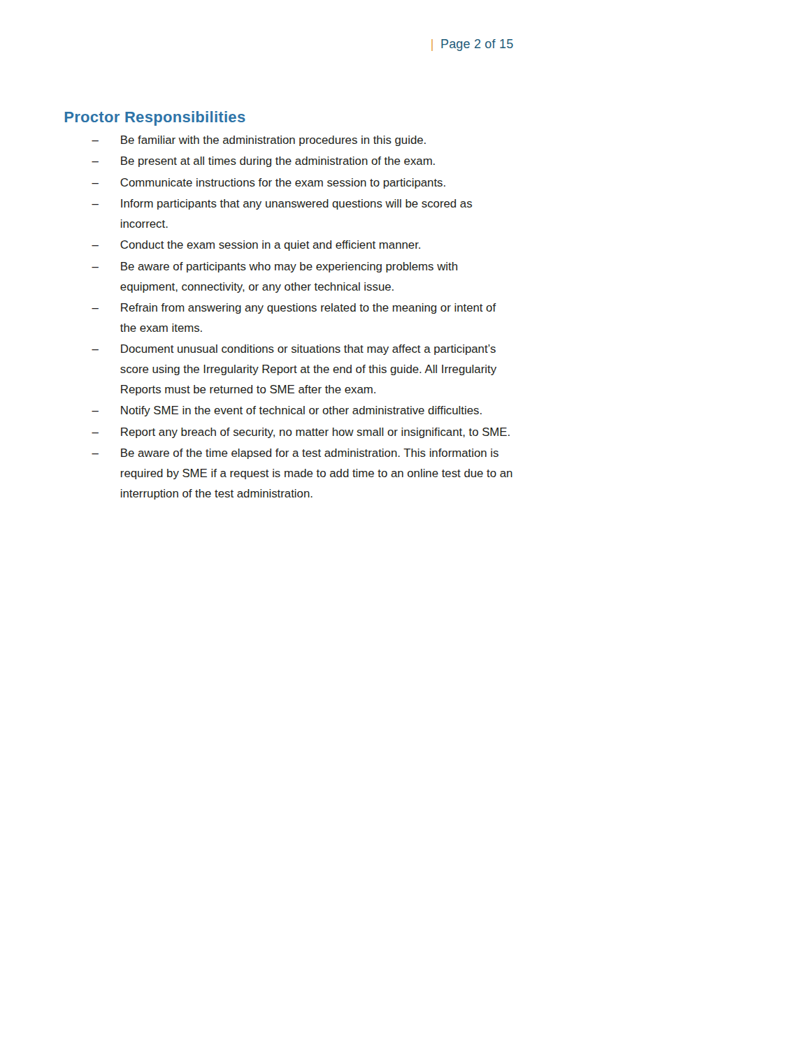| Page 2 of 15
Proctor Responsibilities
Be familiar with the administration procedures in this guide.
Be present at all times during the administration of the exam.
Communicate instructions for the exam session to participants.
Inform participants that any unanswered questions will be scored as incorrect.
Conduct the exam session in a quiet and efficient manner.
Be aware of participants who may be experiencing problems with equipment, connectivity, or any other technical issue.
Refrain from answering any questions related to the meaning or intent of the exam items.
Document unusual conditions or situations that may affect a participant’s score using the Irregularity Report at the end of this guide. All Irregularity Reports must be returned to SME after the exam.
Notify SME in the event of technical or other administrative difficulties.
Report any breach of security, no matter how small or insignificant, to SME.
Be aware of the time elapsed for a test administration. This information is required by SME if a request is made to add time to an online test due to an interruption of the test administration.